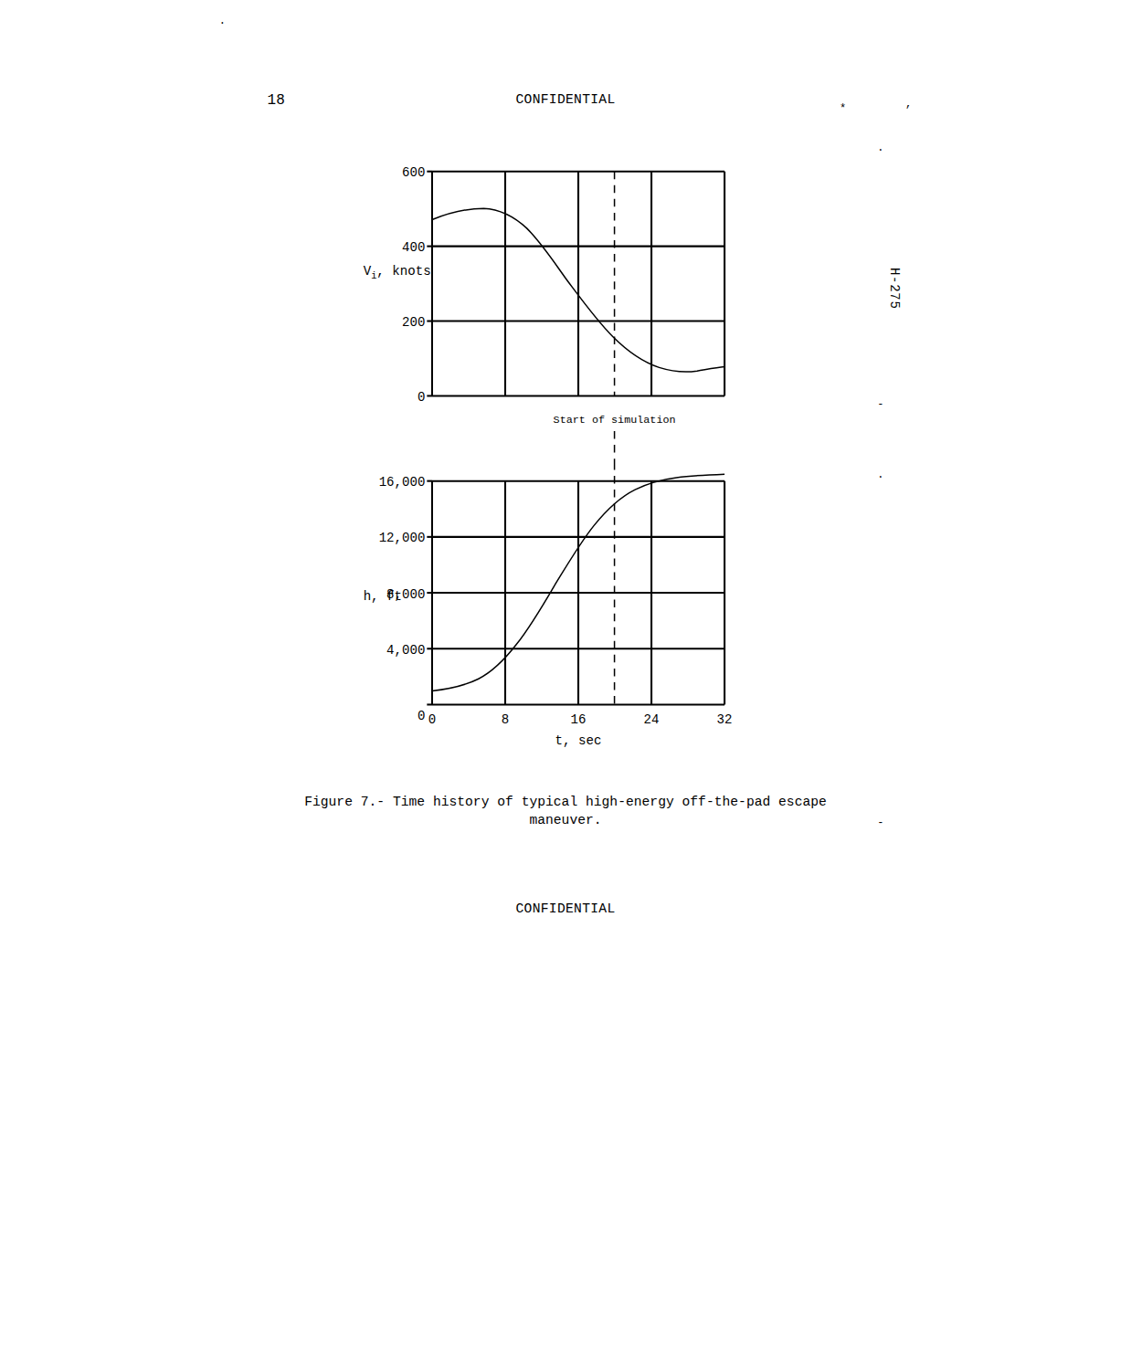.
*
,
.
-
.
-
18
CONFIDENTIAL
H-275
600 400 200 0 Start of simulation 16,000 12,000 8,000 4,000 0 0 8 16 24 32 t, sec Vi, knots h, ft
Figure 7.- Time history of typical high-energy off-the-pad escape maneuver.
CONFIDENTIAL